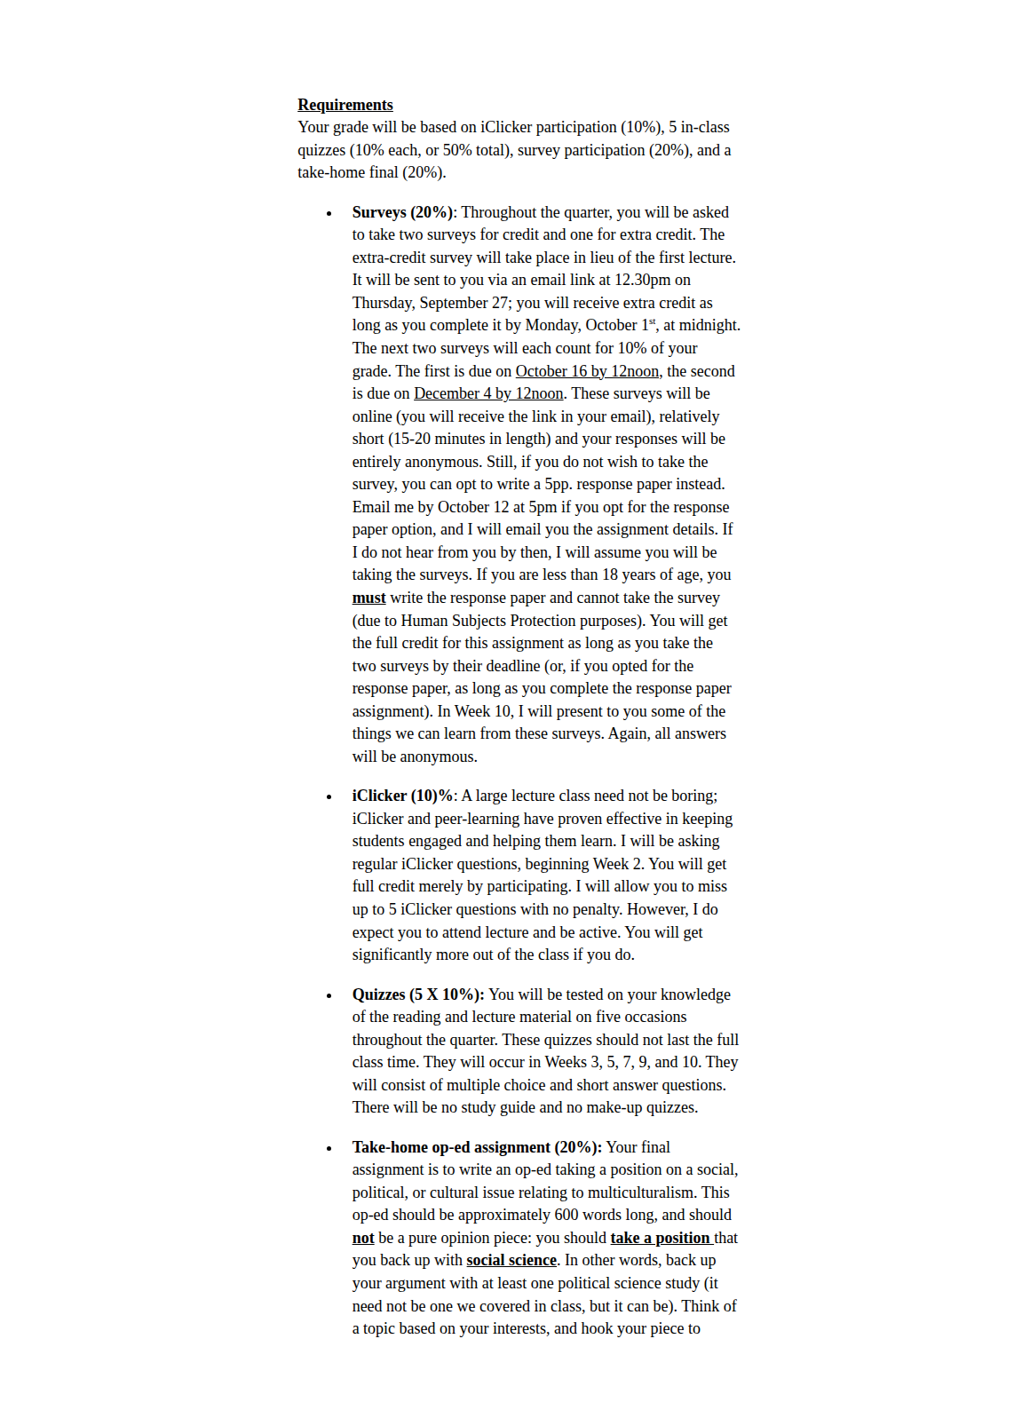Requirements
Your grade will be based on iClicker participation (10%), 5 in-class quizzes (10% each, or 50% total), survey participation (20%), and a take-home final (20%).
Surveys (20%): Throughout the quarter, you will be asked to take two surveys for credit and one for extra credit. The extra-credit survey will take place in lieu of the first lecture. It will be sent to you via an email link at 12.30pm on Thursday, September 27; you will receive extra credit as long as you complete it by Monday, October 1st, at midnight. The next two surveys will each count for 10% of your grade. The first is due on October 16 by 12noon, the second is due on December 4 by 12noon. These surveys will be online (you will receive the link in your email), relatively short (15-20 minutes in length) and your responses will be entirely anonymous. Still, if you do not wish to take the survey, you can opt to write a 5pp. response paper instead. Email me by October 12 at 5pm if you opt for the response paper option, and I will email you the assignment details. If I do not hear from you by then, I will assume you will be taking the surveys. If you are less than 18 years of age, you must write the response paper and cannot take the survey (due to Human Subjects Protection purposes). You will get the full credit for this assignment as long as you take the two surveys by their deadline (or, if you opted for the response paper, as long as you complete the response paper assignment). In Week 10, I will present to you some of the things we can learn from these surveys. Again, all answers will be anonymous.
iClicker (10)%: A large lecture class need not be boring; iClicker and peer-learning have proven effective in keeping students engaged and helping them learn. I will be asking regular iClicker questions, beginning Week 2. You will get full credit merely by participating. I will allow you to miss up to 5 iClicker questions with no penalty. However, I do expect you to attend lecture and be active. You will get significantly more out of the class if you do.
Quizzes (5 X 10%): You will be tested on your knowledge of the reading and lecture material on five occasions throughout the quarter. These quizzes should not last the full class time. They will occur in Weeks 3, 5, 7, 9, and 10. They will consist of multiple choice and short answer questions. There will be no study guide and no make-up quizzes.
Take-home op-ed assignment (20%): Your final assignment is to write an op-ed taking a position on a social, political, or cultural issue relating to multiculturalism. This op-ed should be approximately 600 words long, and should not be a pure opinion piece: you should take a position that you back up with social science. In other words, back up your argument with at least one political science study (it need not be one we covered in class, but it can be). Think of a topic based on your interests, and hook your piece to